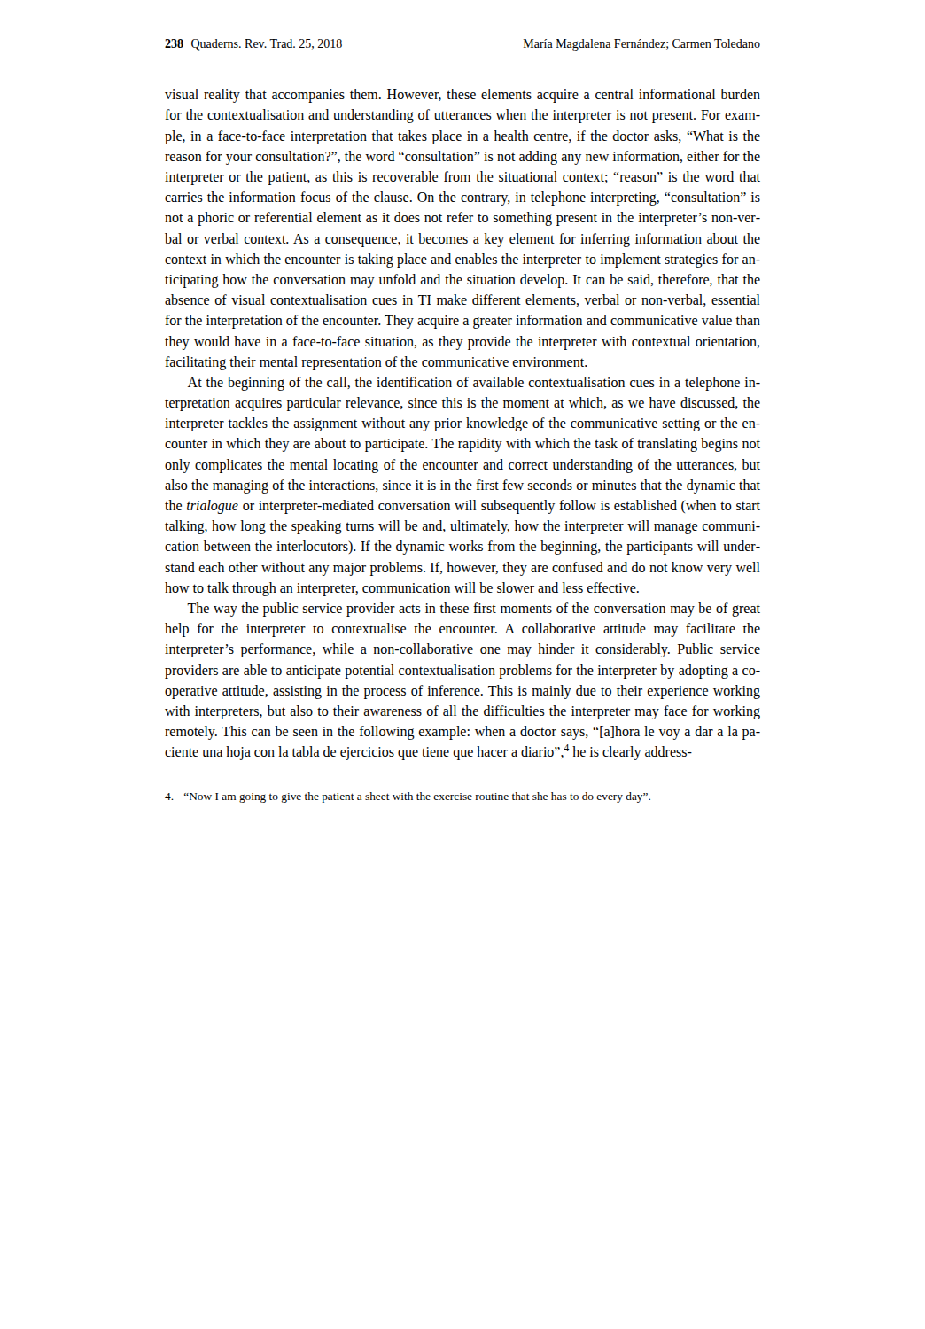238 Quaderns. Rev. Trad. 25, 2018
María Magdalena Fernández; Carmen Toledano
visual reality that accompanies them. However, these elements acquire a central informational burden for the contextualisation and understanding of utterances when the interpreter is not present. For example, in a face-to-face interpretation that takes place in a health centre, if the doctor asks, “What is the reason for your consultation?”, the word “consultation” is not adding any new information, either for the interpreter or the patient, as this is recoverable from the situational context; “reason” is the word that carries the information focus of the clause. On the contrary, in telephone interpreting, “consultation” is not a phoric or referential element as it does not refer to something present in the interpreter’s non-verbal or verbal context. As a consequence, it becomes a key element for inferring information about the context in which the encounter is taking place and enables the interpreter to implement strategies for anticipating how the conversation may unfold and the situation develop. It can be said, therefore, that the absence of visual contextualisation cues in TI make different elements, verbal or non-verbal, essential for the interpretation of the encounter. They acquire a greater information and communicative value than they would have in a face-to-face situation, as they provide the interpreter with contextual orientation, facilitating their mental representation of the communicative environment.
At the beginning of the call, the identification of available contextualisation cues in a telephone interpretation acquires particular relevance, since this is the moment at which, as we have discussed, the interpreter tackles the assignment without any prior knowledge of the communicative setting or the encounter in which they are about to participate. The rapidity with which the task of translating begins not only complicates the mental locating of the encounter and correct understanding of the utterances, but also the managing of the interactions, since it is in the first few seconds or minutes that the dynamic that the trialogue or interpreter-mediated conversation will subsequently follow is established (when to start talking, how long the speaking turns will be and, ultimately, how the interpreter will manage communication between the interlocutors). If the dynamic works from the beginning, the participants will understand each other without any major problems. If, however, they are confused and do not know very well how to talk through an interpreter, communication will be slower and less effective.
The way the public service provider acts in these first moments of the conversation may be of great help for the interpreter to contextualise the encounter. A collaborative attitude may facilitate the interpreter’s performance, while a non-collaborative one may hinder it considerably. Public service providers are able to anticipate potential contextualisation problems for the interpreter by adopting a cooperative attitude, assisting in the process of inference. This is mainly due to their experience working with interpreters, but also to their awareness of all the difficulties the interpreter may face for working remotely. This can be seen in the following example: when a doctor says, “[a]hora le voy a dar a la paciente una hoja con la tabla de ejercicios que tiene que hacer a diario”,4 he is clearly address-
4.“Now I am going to give the patient a sheet with the exercise routine that she has to do every day”.